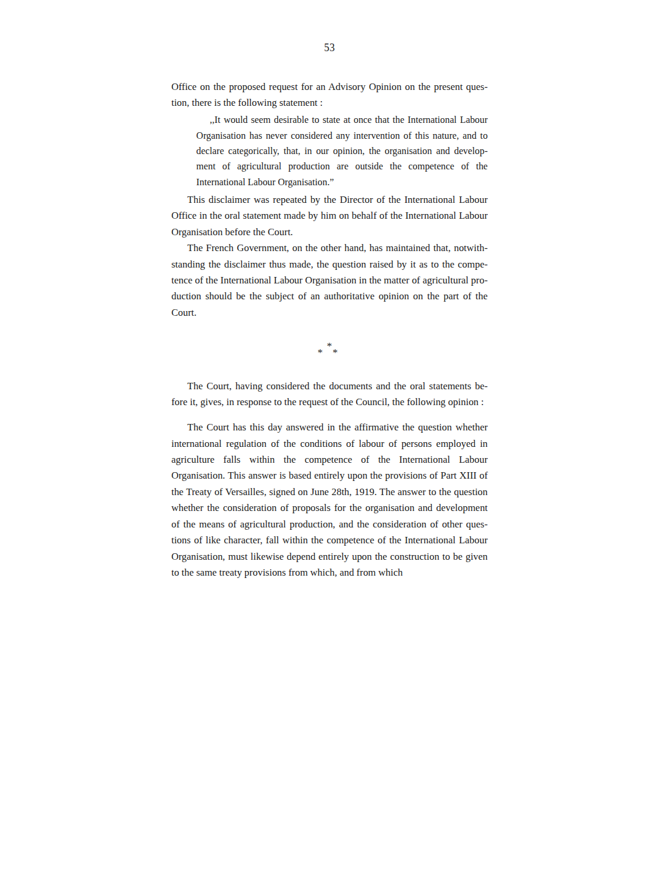53
Office on the proposed request for an Advisory Opinion on the present question, there is the following statement :
,,It would seem desirable to state at once that the International Labour Organisation has never considered any intervention of this nature, and to declare categorically, that, in our opinion, the organisation and development of agricultural production are outside the competence of the International Labour Organisation.”
This disclaimer was repeated by the Director of the International Labour Office in the oral statement made by him on behalf of the International Labour Organisation before the Court.
The French Government, on the other hand, has maintained that, notwithstanding the disclaimer thus made, the question raised by it as to the competence of the International Labour Organisation in the matter of agricultural production should be the subject of an authoritative opinion on the part of the Court.
* * *
The Court, having considered the documents and the oral statements before it, gives, in response to the request of the Council, the following opinion :
The Court has this day answered in the affirmative the question whether international regulation of the conditions of labour of persons employed in agriculture falls within the competence of the International Labour Organisation. This answer is based entirely upon the provisions of Part XIII of the Treaty of Versailles, signed on June 28th, 1919. The answer to the question whether the consideration of proposals for the organisation and development of the means of agricultural production, and the consideration of other questions of like character, fall within the competence of the International Labour Organisation, must likewise depend entirely upon the construction to be given to the same treaty provisions from which, and from which